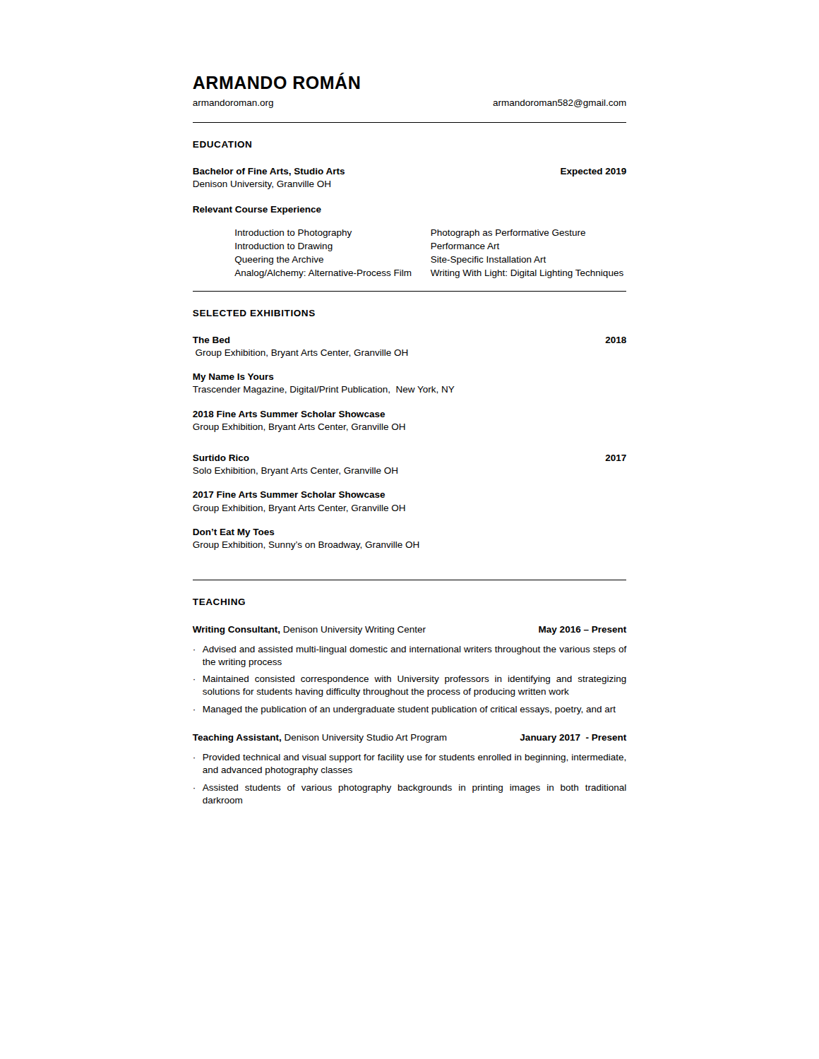ARMANDO ROMÁN
armandoroman.org armandoroman582@gmail.com
EDUCATION
Bachelor of Fine Arts, Studio Arts Expected 2019
Denison University, Granville OH
Relevant Course Experience
Introduction to Photography
Introduction to Drawing
Queering the Archive
Analog/Alchemy: Alternative-Process Film
Photograph as Performative Gesture
Performance Art
Site-Specific Installation Art
Writing With Light: Digital Lighting Techniques
SELECTED EXHIBITIONS
The Bed 2018
Group Exhibition, Bryant Arts Center, Granville OH
My Name Is Yours
Trascender Magazine, Digital/Print Publication, New York, NY
2018 Fine Arts Summer Scholar Showcase
Group Exhibition, Bryant Arts Center, Granville OH
Surtido Rico 2017
Solo Exhibition, Bryant Arts Center, Granville OH
2017 Fine Arts Summer Scholar Showcase
Group Exhibition, Bryant Arts Center, Granville OH
Don’t Eat My Toes
Group Exhibition, Sunny’s on Broadway, Granville OH
TEACHING
Writing Consultant, Denison University Writing Center May 2016 – Present
Advised and assisted multi-lingual domestic and international writers throughout the various steps of the writing process
Maintained consisted correspondence with University professors in identifying and strategizing solutions for students having difficulty throughout the process of producing written work
Managed the publication of an undergraduate student publication of critical essays, poetry, and art
Teaching Assistant, Denison University Studio Art Program January 2017 - Present
Provided technical and visual support for facility use for students enrolled in beginning, intermediate, and advanced photography classes
Assisted students of various photography backgrounds in printing images in both traditional darkroom